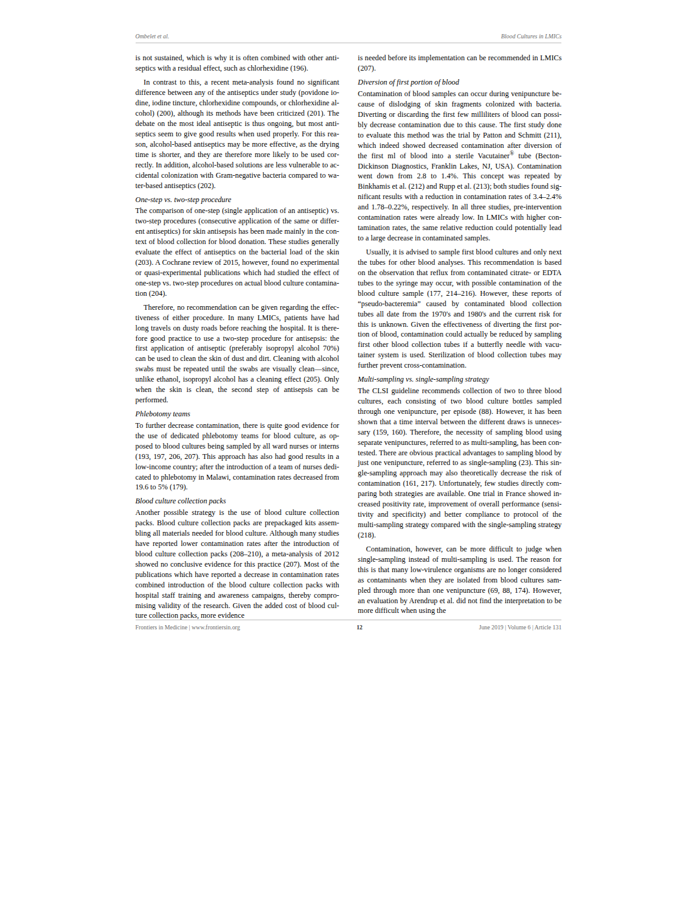Ombelet et al.
Blood Cultures in LMICs
is not sustained, which is why it is often combined with other antiseptics with a residual effect, such as chlorhexidine (196).
In contrast to this, a recent meta-analysis found no significant difference between any of the antiseptics under study (povidone iodine, iodine tincture, chlorhexidine compounds, or chlorhexidine alcohol) (200), although its methods have been criticized (201). The debate on the most ideal antiseptic is thus ongoing, but most antiseptics seem to give good results when used properly. For this reason, alcohol-based antiseptics may be more effective, as the drying time is shorter, and they are therefore more likely to be used correctly. In addition, alcohol-based solutions are less vulnerable to accidental colonization with Gram-negative bacteria compared to water-based antiseptics (202).
One-step vs. two-step procedure
The comparison of one-step (single application of an antiseptic) vs. two-step procedures (consecutive application of the same or different antiseptics) for skin antisepsis has been made mainly in the context of blood collection for blood donation. These studies generally evaluate the effect of antiseptics on the bacterial load of the skin (203). A Cochrane review of 2015, however, found no experimental or quasi-experimental publications which had studied the effect of one-step vs. two-step procedures on actual blood culture contamination (204).
Therefore, no recommendation can be given regarding the effectiveness of either procedure. In many LMICs, patients have had long travels on dusty roads before reaching the hospital. It is therefore good practice to use a two-step procedure for antisepsis: the first application of antiseptic (preferably isopropyl alcohol 70%) can be used to clean the skin of dust and dirt. Cleaning with alcohol swabs must be repeated until the swabs are visually clean—since, unlike ethanol, isopropyl alcohol has a cleaning effect (205). Only when the skin is clean, the second step of antisepsis can be performed.
Phlebotomy teams
To further decrease contamination, there is quite good evidence for the use of dedicated phlebotomy teams for blood culture, as opposed to blood cultures being sampled by all ward nurses or interns (193, 197, 206, 207). This approach has also had good results in a low-income country; after the introduction of a team of nurses dedicated to phlebotomy in Malawi, contamination rates decreased from 19.6 to 5% (179).
Blood culture collection packs
Another possible strategy is the use of blood culture collection packs. Blood culture collection packs are prepackaged kits assembling all materials needed for blood culture. Although many studies have reported lower contamination rates after the introduction of blood culture collection packs (208–210), a meta-analysis of 2012 showed no conclusive evidence for this practice (207). Most of the publications which have reported a decrease in contamination rates combined introduction of the blood culture collection packs with hospital staff training and awareness campaigns, thereby compromising validity of the research. Given the added cost of blood culture collection packs, more evidence
is needed before its implementation can be recommended in LMICs (207).
Diversion of first portion of blood
Contamination of blood samples can occur during venipuncture because of dislodging of skin fragments colonized with bacteria. Diverting or discarding the first few milliliters of blood can possibly decrease contamination due to this cause. The first study done to evaluate this method was the trial by Patton and Schmitt (211), which indeed showed decreased contamination after diversion of the first ml of blood into a sterile Vacutainer® tube (Becton-Dickinson Diagnostics, Franklin Lakes, NJ, USA). Contamination went down from 2.8 to 1.4%. This concept was repeated by Binkhamis et al. (212) and Rupp et al. (213); both studies found significant results with a reduction in contamination rates of 3.4–2.4% and 1.78–0.22%, respectively. In all three studies, pre-intervention contamination rates were already low. In LMICs with higher contamination rates, the same relative reduction could potentially lead to a large decrease in contaminated samples.
Usually, it is advised to sample first blood cultures and only next the tubes for other blood analyses. This recommendation is based on the observation that reflux from contaminated citrate- or EDTA tubes to the syringe may occur, with possible contamination of the blood culture sample (177, 214–216). However, these reports of “pseudo-bacteremia” caused by contaminated blood collection tubes all date from the 1970's and 1980's and the current risk for this is unknown. Given the effectiveness of diverting the first portion of blood, contamination could actually be reduced by sampling first other blood collection tubes if a butterfly needle with vacutainer system is used. Sterilization of blood collection tubes may further prevent cross-contamination.
Multi-sampling vs. single-sampling strategy
The CLSI guideline recommends collection of two to three blood cultures, each consisting of two blood culture bottles sampled through one venipuncture, per episode (88). However, it has been shown that a time interval between the different draws is unnecessary (159, 160). Therefore, the necessity of sampling blood using separate venipunctures, referred to as multi-sampling, has been contested. There are obvious practical advantages to sampling blood by just one venipuncture, referred to as single-sampling (23). This single-sampling approach may also theoretically decrease the risk of contamination (161, 217). Unfortunately, few studies directly comparing both strategies are available. One trial in France showed increased positivity rate, improvement of overall performance (sensitivity and specificity) and better compliance to protocol of the multi-sampling strategy compared with the single-sampling strategy (218).
Contamination, however, can be more difficult to judge when single-sampling instead of multi-sampling is used. The reason for this is that many low-virulence organisms are no longer considered as contaminants when they are isolated from blood cultures sampled through more than one venipuncture (69, 88, 174). However, an evaluation by Arendrup et al. did not find the interpretation to be more difficult when using the
Frontiers in Medicine | www.frontiersin.org
12
June 2019 | Volume 6 | Article 131